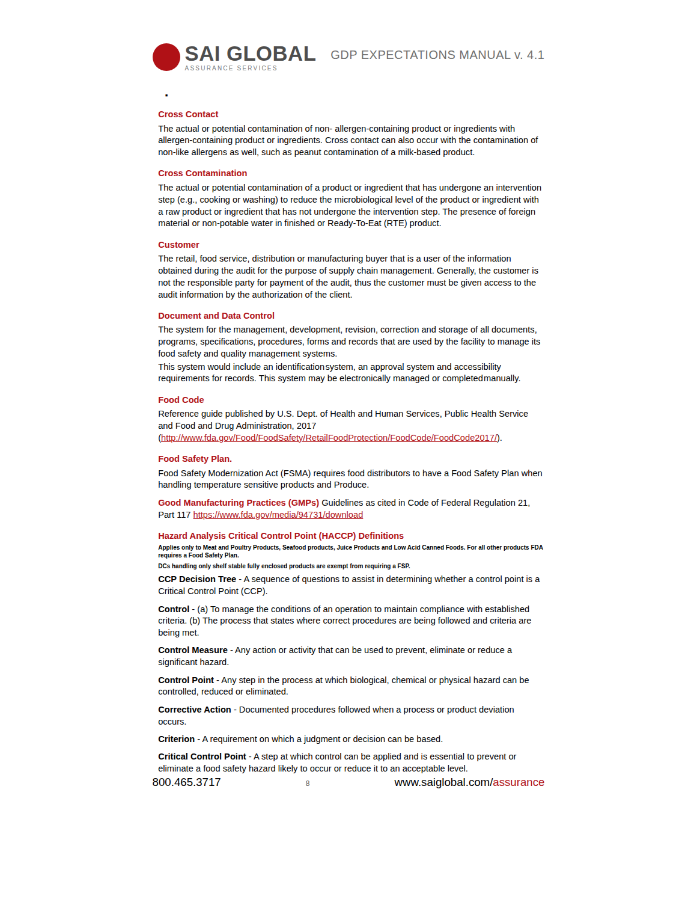SAI GLOBAL
ASSURANCE SERVICES
GDP EXPECTATIONS MANUAL v. 4.1
▪
Cross Contact
The actual or potential contamination of non- allergen-containing product or ingredients with allergen-containing product or ingredients. Cross contact can also occur with the contamination of non-like allergens as well, such as peanut contamination of a milk-based product.
Cross Contamination
The actual or potential contamination of a product or ingredient that has undergone an intervention step (e.g., cooking or washing) to reduce the microbiological level of the product or ingredient with a raw product or ingredient that has not undergone the intervention step. The presence of foreign material or non-potable water in finished or Ready-To-Eat (RTE) product.
Customer
The retail, food service, distribution or manufacturing buyer that is a user of the information obtained during the audit for the purpose of supply chain management. Generally, the customer is not the responsible party for payment of the audit, thus the customer must be given access to the audit information by the authorization of the client.
Document and Data Control
The system for the management, development, revision, correction and storage of all documents, programs, specifications, procedures, forms and records that are used by the facility to manage its food safety and quality management systems.
This system would include an identification system, an approval system and accessibility requirements for records. This system may be electronically managed or completed manually.
Food Code
Reference guide published by U.S. Dept. of Health and Human Services, Public Health Service and Food and Drug Administration, 2017 (http://www.fda.gov/Food/FoodSafety/RetailFoodProtection/FoodCode/FoodCode2017/).
Food Safety Plan.
Food Safety Modernization Act (FSMA) requires food distributors to have a Food Safety Plan when handling temperature sensitive products and Produce.
Good Manufacturing Practices (GMPs) Guidelines as cited in Code of Federal Regulation 21, Part 117 https://www.fda.gov/media/94731/download
Hazard Analysis Critical Control Point (HACCP) Definitions
Applies only to Meat and Poultry Products, Seafood products, Juice Products and Low Acid Canned Foods. For all other products FDA requires a Food Safety Plan.
DCs handling only shelf stable fully enclosed products are exempt from requiring a FSP.
CCP Decision Tree - A sequence of questions to assist in determining whether a control point is a Critical Control Point (CCP).
Control - (a) To manage the conditions of an operation to maintain compliance with established criteria. (b) The process that states where correct procedures are being followed and criteria are being met.
Control Measure - Any action or activity that can be used to prevent, eliminate or reduce a significant hazard.
Control Point - Any step in the process at which biological, chemical or physical hazard can be controlled, reduced or eliminated.
Corrective Action - Documented procedures followed when a process or product deviation occurs.
Criterion - A requirement on which a judgment or decision can be based.
Critical Control Point - A step at which control can be applied and is essential to prevent or eliminate a food safety hazard likely to occur or reduce it to an acceptable level.
800.465.3717
8
www.saiglobal.com/assurance